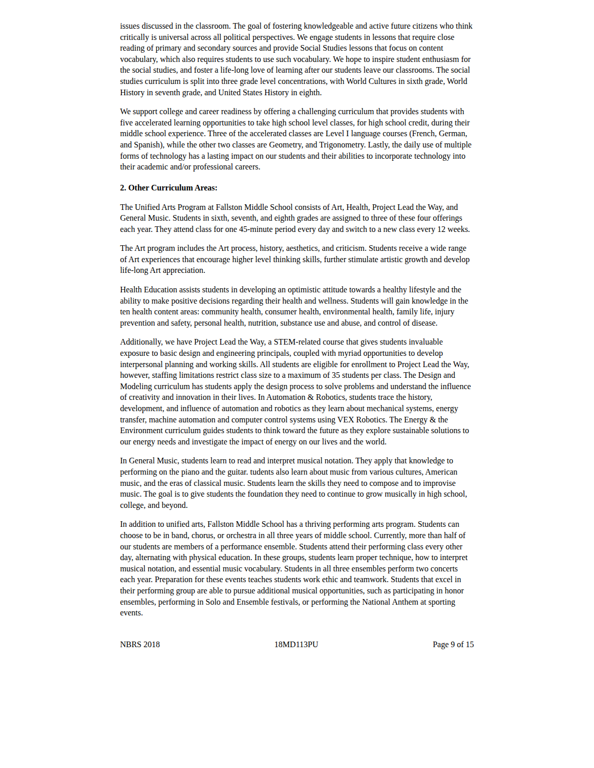issues discussed in the classroom. The goal of fostering knowledgeable and active future citizens who think critically is universal across all political perspectives. We engage students in lessons that require close reading of primary and secondary sources and provide Social Studies lessons that focus on content vocabulary, which also requires students to use such vocabulary. We hope to inspire student enthusiasm for the social studies, and foster a life-long love of learning after our students leave our classrooms. The social studies curriculum is split into three grade level concentrations, with World Cultures in sixth grade, World History in seventh grade, and United States History in eighth.
We support college and career readiness by offering a challenging curriculum that provides students with five accelerated learning opportunities to take high school level classes, for high school credit, during their middle school experience. Three of the accelerated classes are Level I language courses (French, German, and Spanish), while the other two classes are Geometry, and Trigonometry. Lastly, the daily use of multiple forms of technology has a lasting impact on our students and their abilities to incorporate technology into their academic and/or professional careers.
2. Other Curriculum Areas:
The Unified Arts Program at Fallston Middle School consists of Art, Health, Project Lead the Way, and General Music. Students in sixth, seventh, and eighth grades are assigned to three of these four offerings each year. They attend class for one 45-minute period every day and switch to a new class every 12 weeks.
The Art program includes the Art process, history, aesthetics, and criticism. Students receive a wide range of Art experiences that encourage higher level thinking skills, further stimulate artistic growth and develop life-long Art appreciation.
Health Education assists students in developing an optimistic attitude towards a healthy lifestyle and the ability to make positive decisions regarding their health and wellness. Students will gain knowledge in the ten health content areas: community health, consumer health, environmental health, family life, injury prevention and safety, personal health, nutrition, substance use and abuse, and control of disease.
Additionally, we have Project Lead the Way, a STEM-related course that gives students invaluable exposure to basic design and engineering principals, coupled with myriad opportunities to develop interpersonal planning and working skills. All students are eligible for enrollment to Project Lead the Way, however, staffing limitations restrict class size to a maximum of 35 students per class. The Design and Modeling curriculum has students apply the design process to solve problems and understand the influence of creativity and innovation in their lives. In Automation & Robotics, students trace the history, development, and influence of automation and robotics as they learn about mechanical systems, energy transfer, machine automation and computer control systems using VEX Robotics. The Energy & the Environment curriculum guides students to think toward the future as they explore sustainable solutions to our energy needs and investigate the impact of energy on our lives and the world.
In General Music, students learn to read and interpret musical notation. They apply that knowledge to performing on the piano and the guitar. tudents also learn about music from various cultures, American music, and the eras of classical music. Students learn the skills they need to compose and to improvise music. The goal is to give students the foundation they need to continue to grow musically in high school, college, and beyond.
In addition to unified arts, Fallston Middle School has a thriving performing arts program. Students can choose to be in band, chorus, or orchestra in all three years of middle school. Currently, more than half of our students are members of a performance ensemble. Students attend their performing class every other day, alternating with physical education. In these groups, students learn proper technique, how to interpret musical notation, and essential music vocabulary. Students in all three ensembles perform two concerts each year. Preparation for these events teaches students work ethic and teamwork. Students that excel in their performing group are able to pursue additional musical opportunities, such as participating in honor ensembles, performing in Solo and Ensemble festivals, or performing the National Anthem at sporting events.
NBRS 2018 18MD113PU Page 9 of 15